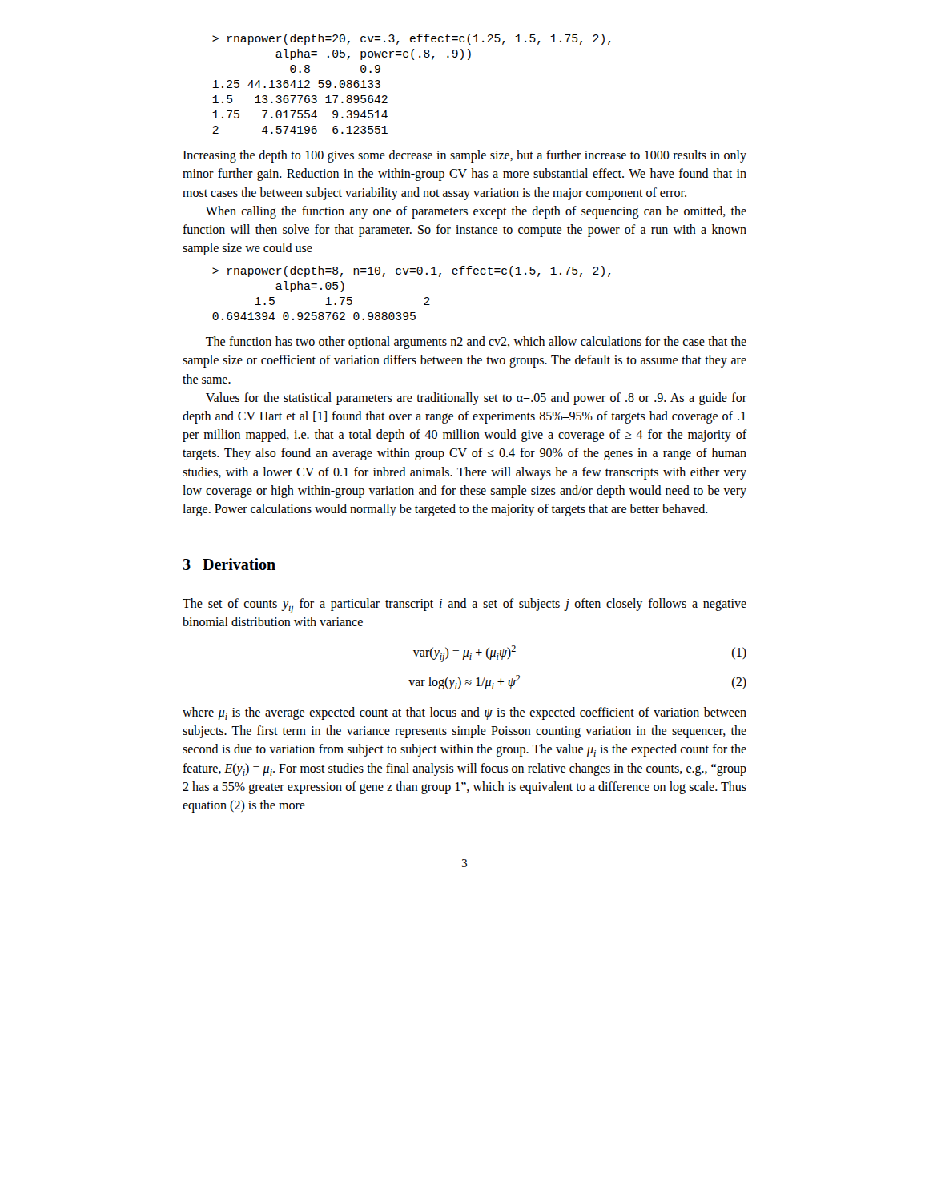> rnapower(depth=20, cv=.3, effect=c(1.25, 1.5, 1.75, 2),
         alpha= .05, power=c(.8, .9))
           0.8       0.9
1.25 44.136412 59.086133
1.5   13.367763 17.895642
1.75   7.017554  9.394514
2      4.574196  6.123551
Increasing the depth to 100 gives some decrease in sample size, but a further increase to 1000 results in only minor further gain. Reduction in the within-group CV has a more substantial effect. We have found that in most cases the between subject variability and not assay variation is the major component of error.
When calling the function any one of parameters except the depth of sequencing can be omitted, the function will then solve for that parameter. So for instance to compute the power of a run with a known sample size we could use
> rnapower(depth=8, n=10, cv=0.1, effect=c(1.5, 1.75, 2),
         alpha=.05)
      1.5       1.75          2
0.6941394 0.9258762 0.9880395
The function has two other optional arguments n2 and cv2, which allow calculations for the case that the sample size or coefficient of variation differs between the two groups. The default is to assume that they are the same.
Values for the statistical parameters are traditionally set to α=.05 and power of .8 or .9. As a guide for depth and CV Hart et al [1] found that over a range of experiments 85%–95% of targets had coverage of .1 per million mapped, i.e. that a total depth of 40 million would give a coverage of ≥ 4 for the majority of targets. They also found an average within group CV of ≤ 0.4 for 90% of the genes in a range of human studies, with a lower CV of 0.1 for inbred animals. There will always be a few transcripts with either very low coverage or high within-group variation and for these sample sizes and/or depth would need to be very large. Power calculations would normally be targeted to the majority of targets that are better behaved.
3 Derivation
The set of counts yij for a particular transcript i and a set of subjects j often closely follows a negative binomial distribution with variance
var(yij) = μi + (μiψ)2 (1)
var log(yi) ≈ 1/μi + ψ2 (2)
where μi is the average expected count at that locus and ψ is the expected coefficient of variation between subjects. The first term in the variance represents simple Poisson counting variation in the sequencer, the second is due to variation from subject to subject within the group. The value μi is the expected count for the feature, E(yi) = μi. For most studies the final analysis will focus on relative changes in the counts, e.g., “group 2 has a 55% greater expression of gene z than group 1”, which is equivalent to a difference on log scale. Thus equation (2) is the more
3